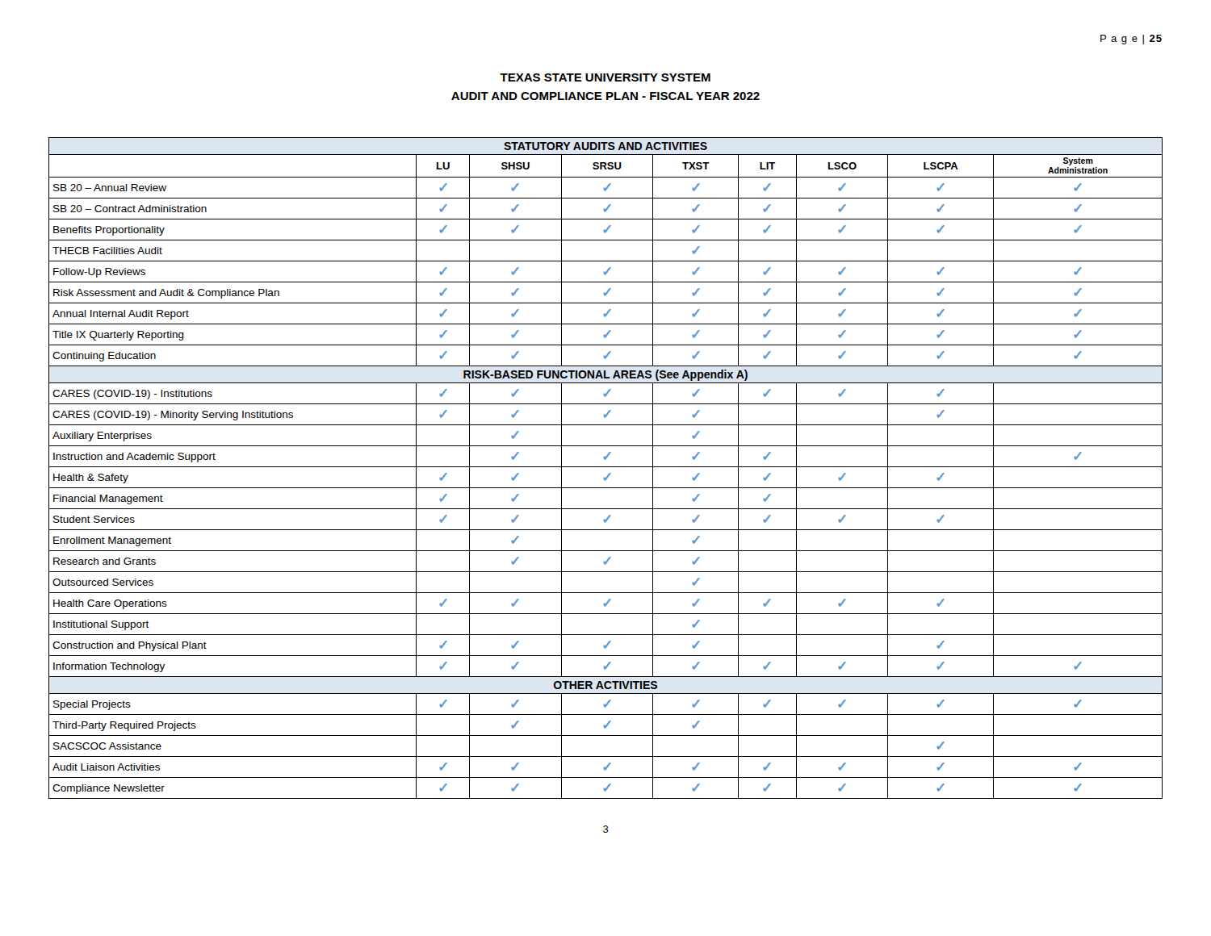P a g e | 25
TEXAS STATE UNIVERSITY SYSTEM
AUDIT AND COMPLIANCE PLAN - FISCAL YEAR 2022
| STATUTORY AUDITS AND ACTIVITIES |
| | LU | SHSU | SRSU | TXST | LIT | LSCO | LSCPA | System Administration |
| SB 20 – Annual Review | ✓ | ✓ | ✓ | ✓ | ✓ | ✓ | ✓ | ✓ |
| SB 20 – Contract Administration | ✓ | ✓ | ✓ | ✓ | ✓ | ✓ | ✓ | ✓ |
| Benefits Proportionality | ✓ | ✓ | ✓ | ✓ | ✓ | ✓ | ✓ | ✓ |
| THECB Facilities Audit | | | | ✓ | | | | |
| Follow-Up Reviews | ✓ | ✓ | ✓ | ✓ | ✓ | ✓ | ✓ | ✓ |
| Risk Assessment and Audit & Compliance Plan | ✓ | ✓ | ✓ | ✓ | ✓ | ✓ | ✓ | ✓ |
| Annual Internal Audit Report | ✓ | ✓ | ✓ | ✓ | ✓ | ✓ | ✓ | ✓ |
| Title IX Quarterly Reporting | ✓ | ✓ | ✓ | ✓ | ✓ | ✓ | ✓ | ✓ |
| Continuing Education | ✓ | ✓ | ✓ | ✓ | ✓ | ✓ | ✓ | ✓ |
| RISK-BASED FUNCTIONAL AREAS (See Appendix A) |
| CARES (COVID-19) - Institutions | ✓ | ✓ | ✓ | ✓ | ✓ | ✓ | ✓ | |
| CARES (COVID-19) - Minority Serving Institutions | ✓ | ✓ | ✓ | ✓ | | | ✓ | |
| Auxiliary Enterprises | | ✓ | | ✓ | | | | |
| Instruction and Academic Support | | ✓ | ✓ | ✓ | ✓ | | | ✓ |
| Health & Safety | ✓ | ✓ | ✓ | ✓ | ✓ | ✓ | ✓ | |
| Financial Management | ✓ | ✓ | | ✓ | ✓ | | | |
| Student Services | ✓ | ✓ | ✓ | ✓ | ✓ | ✓ | ✓ | |
| Enrollment Management | | ✓ | | ✓ | | | | |
| Research and Grants | | ✓ | ✓ | ✓ | | | | |
| Outsourced Services | | | | ✓ | | | | |
| Health Care Operations | ✓ | ✓ | ✓ | ✓ | ✓ | ✓ | ✓ | |
| Institutional Support | | | | ✓ | | | | |
| Construction and Physical Plant | ✓ | ✓ | ✓ | ✓ | | | ✓ | |
| Information Technology | ✓ | ✓ | ✓ | ✓ | ✓ | ✓ | ✓ | ✓ |
| OTHER ACTIVITIES |
| Special Projects | ✓ | ✓ | ✓ | ✓ | ✓ | ✓ | ✓ | ✓ |
| Third-Party Required Projects | | ✓ | ✓ | ✓ | | | | |
| SACSCOC Assistance | | | | | | | ✓ | |
| Audit Liaison Activities | ✓ | ✓ | ✓ | ✓ | ✓ | ✓ | ✓ | ✓ |
| Compliance Newsletter | ✓ | ✓ | ✓ | ✓ | ✓ | ✓ | ✓ | ✓ |
3